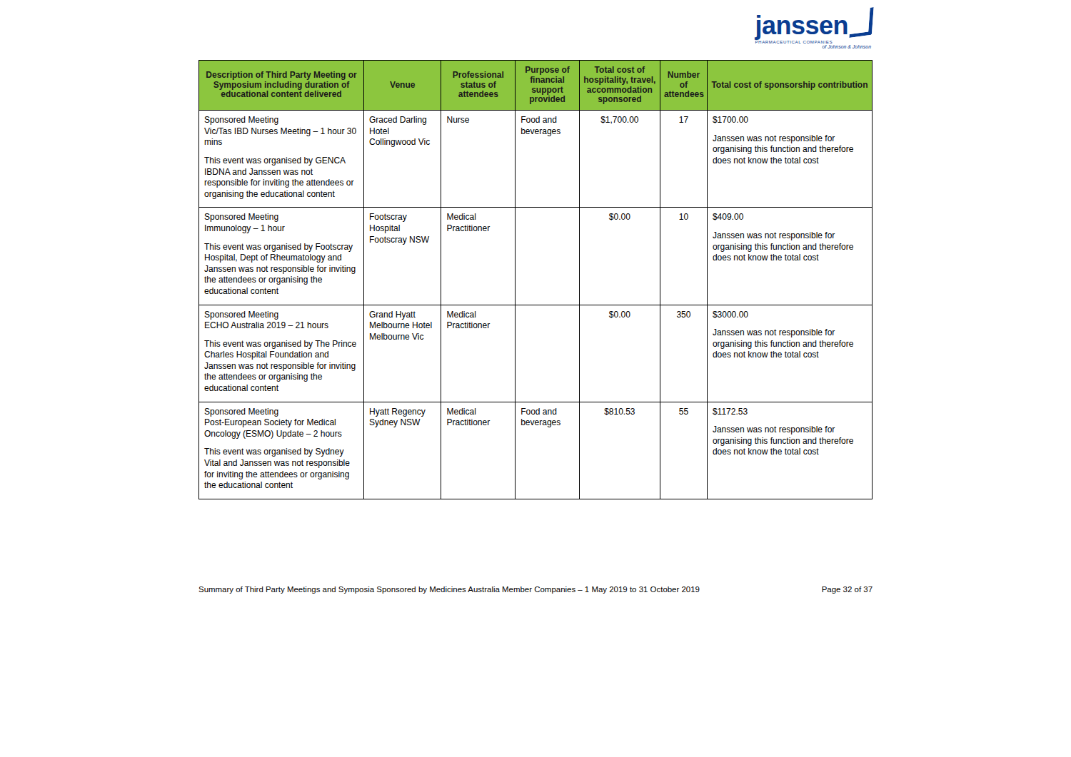janssen
PHARMACEUTICAL COMPANIES
of Johnson & Johnson
| Description of Third Party Meeting or Symposium including duration of educational content delivered | Venue | Professional status of attendees | Purpose of financial support provided | Total cost of hospitality, travel, accommodation sponsored | Number of attendees | Total cost of sponsorship contribution |
| --- | --- | --- | --- | --- | --- | --- |
| Sponsored Meeting Vic/Tas IBD Nurses Meeting – 1 hour 30 mins This event was organised by GENCA IBDNA and Janssen was not responsible for inviting the attendees or organising the educational content | Graced Darling Hotel Collingwood Vic | Nurse | Food and beverages | $1,700.00 | 17 | $1700.00 Janssen was not responsible for organising this function and therefore does not know the total cost |
| Sponsored Meeting Immunology – 1 hour This event was organised by Footscray Hospital, Dept of Rheumatology and Janssen was not responsible for inviting the attendees or organising the educational content | Footscray Hospital Footscray NSW | Medical Practitioner | | $0.00 | 10 | $409.00 Janssen was not responsible for organising this function and therefore does not know the total cost |
| Sponsored Meeting ECHO Australia 2019 – 21 hours This event was organised by The Prince Charles Hospital Foundation and Janssen was not responsible for inviting the attendees or organising the educational content | Grand Hyatt Melbourne Hotel Melbourne Vic | Medical Practitioner | | $0.00 | 350 | $3000.00 Janssen was not responsible for organising this function and therefore does not know the total cost |
| Sponsored Meeting Post-European Society for Medical Oncology (ESMO) Update – 2 hours This event was organised by Sydney Vital and Janssen was not responsible for inviting the attendees or organising the educational content | Hyatt Regency Sydney NSW | Medical Practitioner | Food and beverages | $810.53 | 55 | $1172.53 Janssen was not responsible for organising this function and therefore does not know the total cost |
Summary of Third Party Meetings and Symposia Sponsored by Medicines Australia Member Companies – 1 May 2019 to 31 October 2019
Page 32 of 37